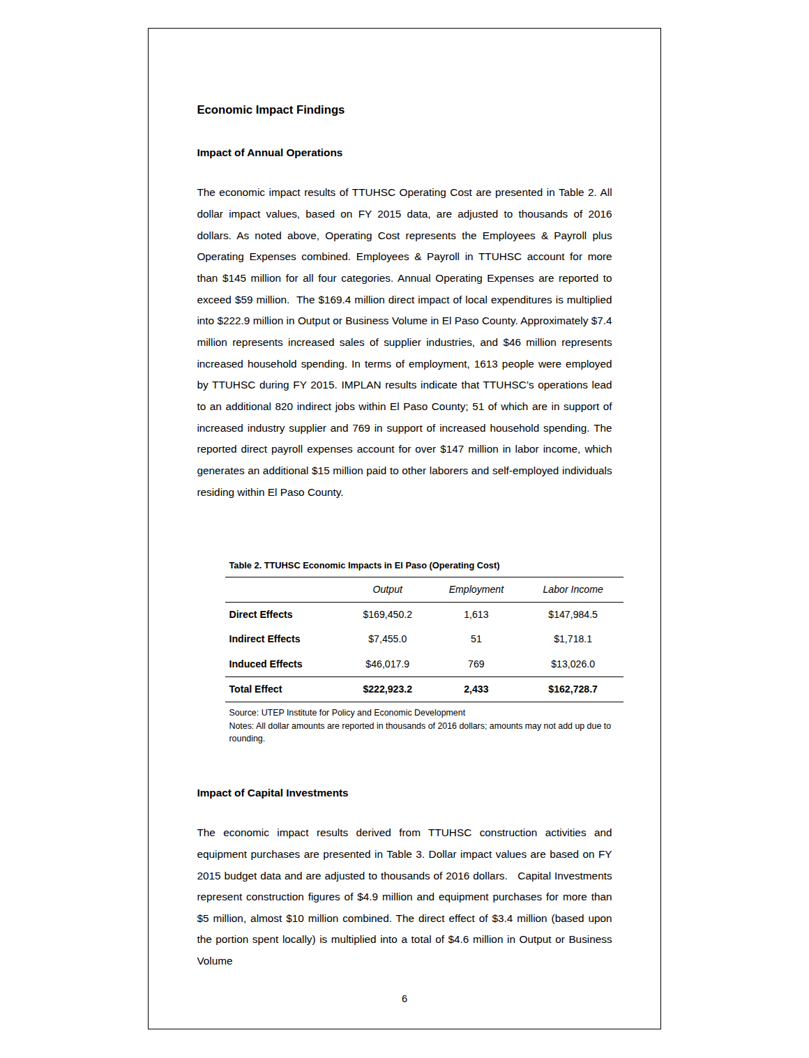Economic Impact Findings
Impact of Annual Operations
The economic impact results of TTUHSC Operating Cost are presented in Table 2. All dollar impact values, based on FY 2015 data, are adjusted to thousands of 2016 dollars. As noted above, Operating Cost represents the Employees & Payroll plus Operating Expenses combined. Employees & Payroll in TTUHSC account for more than $145 million for all four categories. Annual Operating Expenses are reported to exceed $59 million. The $169.4 million direct impact of local expenditures is multiplied into $222.9 million in Output or Business Volume in El Paso County. Approximately $7.4 million represents increased sales of supplier industries, and $46 million represents increased household spending. In terms of employment, 1613 people were employed by TTUHSC during FY 2015. IMPLAN results indicate that TTUHSC’s operations lead to an additional 820 indirect jobs within El Paso County; 51 of which are in support of increased industry supplier and 769 in support of increased household spending. The reported direct payroll expenses account for over $147 million in labor income, which generates an additional $15 million paid to other laborers and self-employed individuals residing within El Paso County.
Table 2. TTUHSC Economic Impacts in El Paso (Operating Cost)
| | Output | Employment | Labor Income |
| --- | --- | --- | --- |
| Direct Effects | $169,450.2 | 1,613 | $147,984.5 |
| Indirect Effects | $7,455.0 | 51 | $1,718.1 |
| Induced Effects | $46,017.9 | 769 | $13,026.0 |
| Total Effect | $222,923.2 | 2,433 | $162,728.7 |
Source: UTEP Institute for Policy and Economic Development
Notes: All dollar amounts are reported in thousands of 2016 dollars; amounts may not add up due to rounding.
Impact of Capital Investments
The economic impact results derived from TTUHSC construction activities and equipment purchases are presented in Table 3. Dollar impact values are based on FY 2015 budget data and are adjusted to thousands of 2016 dollars. Capital Investments represent construction figures of $4.9 million and equipment purchases for more than $5 million, almost $10 million combined. The direct effect of $3.4 million (based upon the portion spent locally) is multiplied into a total of $4.6 million in Output or Business Volume
6